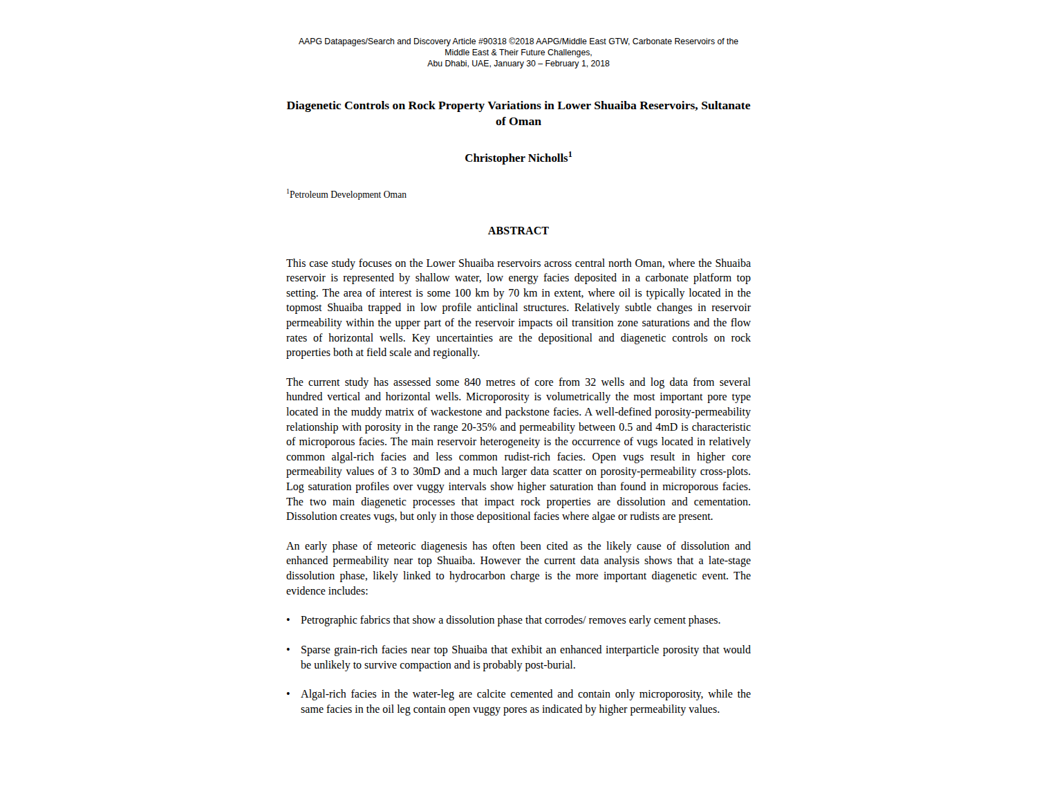AAPG Datapages/Search and Discovery Article #90318 ©2018 AAPG/Middle East GTW, Carbonate Reservoirs of the Middle East & Their Future Challenges,
Abu Dhabi, UAE, January 30 – February 1, 2018
Diagenetic Controls on Rock Property Variations in Lower Shuaiba Reservoirs, Sultanate of Oman
Christopher Nicholls1
1Petroleum Development Oman
ABSTRACT
This case study focuses on the Lower Shuaiba reservoirs across central north Oman, where the Shuaiba reservoir is represented by shallow water, low energy facies deposited in a carbonate platform top setting. The area of interest is some 100 km by 70 km in extent, where oil is typically located in the topmost Shuaiba trapped in low profile anticlinal structures. Relatively subtle changes in reservoir permeability within the upper part of the reservoir impacts oil transition zone saturations and the flow rates of horizontal wells. Key uncertainties are the depositional and diagenetic controls on rock properties both at field scale and regionally.
The current study has assessed some 840 metres of core from 32 wells and log data from several hundred vertical and horizontal wells. Microporosity is volumetrically the most important pore type located in the muddy matrix of wackestone and packstone facies. A well-defined porosity-permeability relationship with porosity in the range 20-35% and permeability between 0.5 and 4mD is characteristic of microporous facies. The main reservoir heterogeneity is the occurrence of vugs located in relatively common algal-rich facies and less common rudist-rich facies. Open vugs result in higher core permeability values of 3 to 30mD and a much larger data scatter on porosity-permeability cross-plots. Log saturation profiles over vuggy intervals show higher saturation than found in microporous facies. The two main diagenetic processes that impact rock properties are dissolution and cementation. Dissolution creates vugs, but only in those depositional facies where algae or rudists are present.
An early phase of meteoric diagenesis has often been cited as the likely cause of dissolution and enhanced permeability near top Shuaiba. However the current data analysis shows that a late-stage dissolution phase, likely linked to hydrocarbon charge is the more important diagenetic event. The evidence includes:
•Petrographic fabrics that show a dissolution phase that corrodes/ removes early cement phases.
•Sparse grain-rich facies near top Shuaiba that exhibit an enhanced interparticle porosity that would be unlikely to survive compaction and is probably post-burial.
•Algal-rich facies in the water-leg are calcite cemented and contain only microporosity, while the same facies in the oil leg contain open vuggy pores as indicated by higher permeability values.